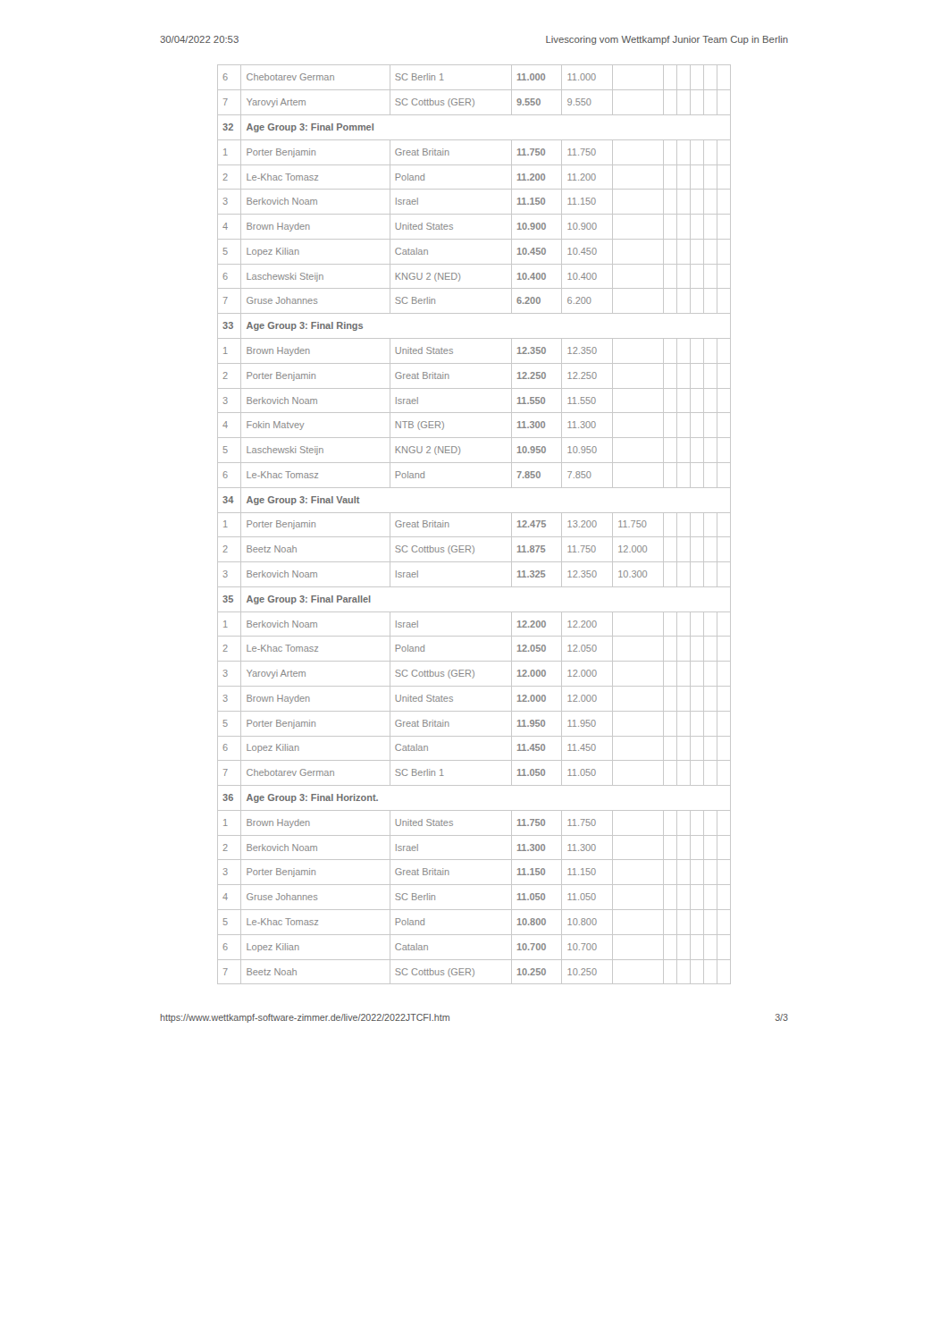30/04/2022 20:53
Livescoring vom Wettkampf Junior Team Cup in Berlin
| 6 | Chebotarev German | SC Berlin 1 | 11.000 | 11.000 | | | | | | |
| 7 | Yarovyi Artem | SC Cottbus (GER) | 9.550 | 9.550 | | | | | | |
| 32 | Age Group 3: Final Pommel |
| 1 | Porter Benjamin | Great Britain | 11.750 | 11.750 | | | | | | |
| 2 | Le-Khac Tomasz | Poland | 11.200 | 11.200 | | | | | | |
| 3 | Berkovich Noam | Israel | 11.150 | 11.150 | | | | | | |
| 4 | Brown Hayden | United States | 10.900 | 10.900 | | | | | | |
| 5 | Lopez Kilian | Catalan | 10.450 | 10.450 | | | | | | |
| 6 | Laschewski Steijn | KNGU 2 (NED) | 10.400 | 10.400 | | | | | | |
| 7 | Gruse Johannes | SC Berlin | 6.200 | 6.200 | | | | | | |
| 33 | Age Group 3: Final Rings |
| 1 | Brown Hayden | United States | 12.350 | 12.350 | | | | | | |
| 2 | Porter Benjamin | Great Britain | 12.250 | 12.250 | | | | | | |
| 3 | Berkovich Noam | Israel | 11.550 | 11.550 | | | | | | |
| 4 | Fokin Matvey | NTB (GER) | 11.300 | 11.300 | | | | | | |
| 5 | Laschewski Steijn | KNGU 2 (NED) | 10.950 | 10.950 | | | | | | |
| 6 | Le-Khac Tomasz | Poland | 7.850 | 7.850 | | | | | | |
| 34 | Age Group 3: Final Vault |
| 1 | Porter Benjamin | Great Britain | 12.475 | 13.200 | 11.750 | | | | | |
| 2 | Beetz Noah | SC Cottbus (GER) | 11.875 | 11.750 | 12.000 | | | | | |
| 3 | Berkovich Noam | Israel | 11.325 | 12.350 | 10.300 | | | | | |
| 35 | Age Group 3: Final Parallel |
| 1 | Berkovich Noam | Israel | 12.200 | 12.200 | | | | | | |
| 2 | Le-Khac Tomasz | Poland | 12.050 | 12.050 | | | | | | |
| 3 | Yarovyi Artem | SC Cottbus (GER) | 12.000 | 12.000 | | | | | | |
| 3 | Brown Hayden | United States | 12.000 | 12.000 | | | | | | |
| 5 | Porter Benjamin | Great Britain | 11.950 | 11.950 | | | | | | |
| 6 | Lopez Kilian | Catalan | 11.450 | 11.450 | | | | | | |
| 7 | Chebotarev German | SC Berlin 1 | 11.050 | 11.050 | | | | | | |
| 36 | Age Group 3: Final Horizont. |
| 1 | Brown Hayden | United States | 11.750 | 11.750 | | | | | | |
| 2 | Berkovich Noam | Israel | 11.300 | 11.300 | | | | | | |
| 3 | Porter Benjamin | Great Britain | 11.150 | 11.150 | | | | | | |
| 4 | Gruse Johannes | SC Berlin | 11.050 | 11.050 | | | | | | |
| 5 | Le-Khac Tomasz | Poland | 10.800 | 10.800 | | | | | | |
| 6 | Lopez Kilian | Catalan | 10.700 | 10.700 | | | | | | |
| 7 | Beetz Noah | SC Cottbus (GER) | 10.250 | 10.250 | | | | | | |
https://www.wettkampf-software-zimmer.de/live/2022/2022JTCFI.htm
3/3